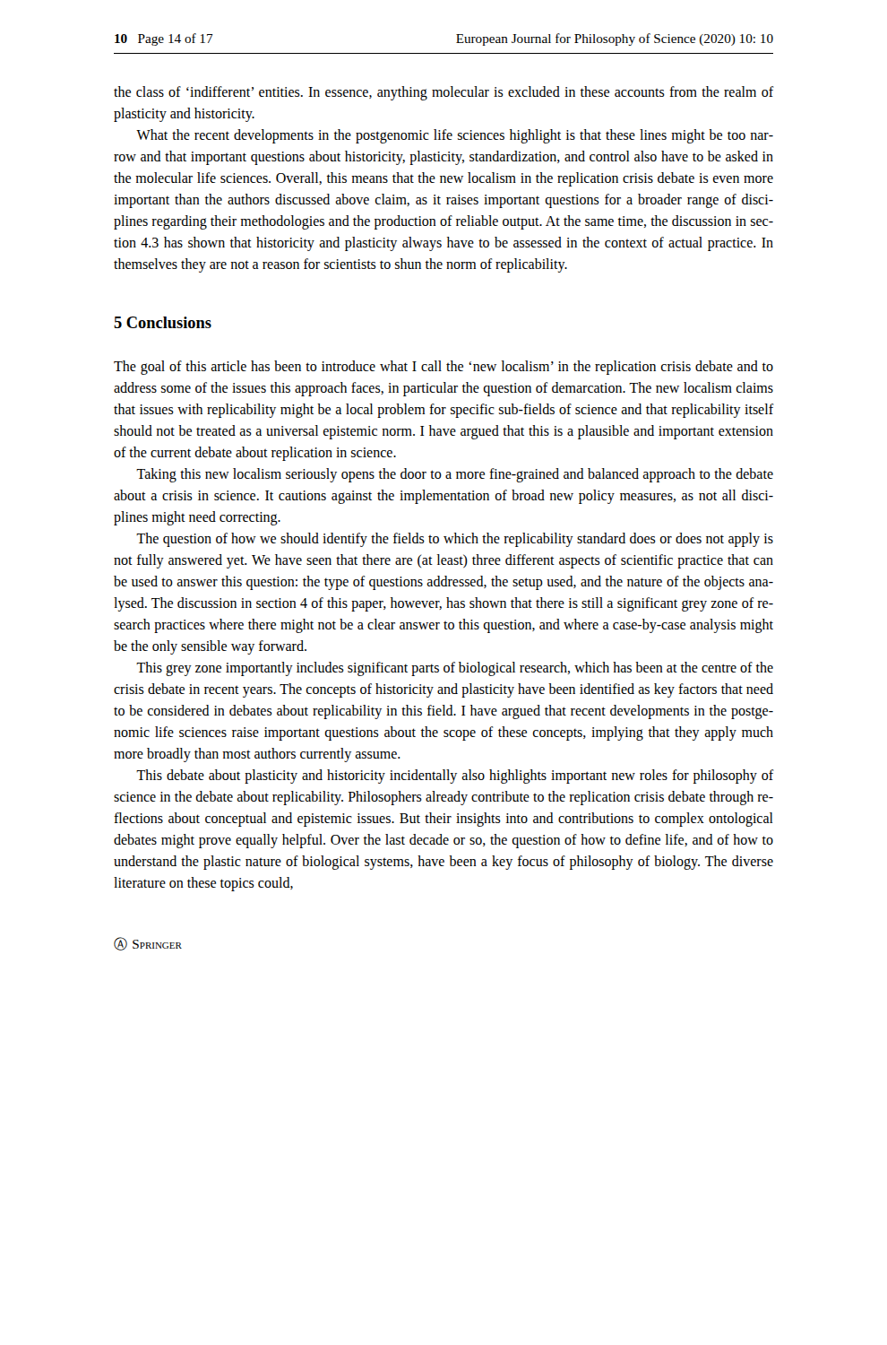10 Page 14 of 17
European Journal for Philosophy of Science (2020) 10: 10
the class of ‘indifferent’ entities. In essence, anything molecular is excluded in these accounts from the realm of plasticity and historicity.
What the recent developments in the postgenomic life sciences highlight is that these lines might be too narrow and that important questions about historicity, plasticity, standardization, and control also have to be asked in the molecular life sciences. Overall, this means that the new localism in the replication crisis debate is even more important than the authors discussed above claim, as it raises important questions for a broader range of disciplines regarding their methodologies and the production of reliable output. At the same time, the discussion in section 4.3 has shown that historicity and plasticity always have to be assessed in the context of actual practice. In themselves they are not a reason for scientists to shun the norm of replicability.
5 Conclusions
The goal of this article has been to introduce what I call the ‘new localism’ in the replication crisis debate and to address some of the issues this approach faces, in particular the question of demarcation. The new localism claims that issues with replicability might be a local problem for specific sub-fields of science and that replicability itself should not be treated as a universal epistemic norm. I have argued that this is a plausible and important extension of the current debate about replication in science.
Taking this new localism seriously opens the door to a more fine-grained and balanced approach to the debate about a crisis in science. It cautions against the implementation of broad new policy measures, as not all disciplines might need correcting.
The question of how we should identify the fields to which the replicability standard does or does not apply is not fully answered yet. We have seen that there are (at least) three different aspects of scientific practice that can be used to answer this question: the type of questions addressed, the setup used, and the nature of the objects analysed. The discussion in section 4 of this paper, however, has shown that there is still a significant grey zone of research practices where there might not be a clear answer to this question, and where a case-by-case analysis might be the only sensible way forward.
This grey zone importantly includes significant parts of biological research, which has been at the centre of the crisis debate in recent years. The concepts of historicity and plasticity have been identified as key factors that need to be considered in debates about replicability in this field. I have argued that recent developments in the postgenomic life sciences raise important questions about the scope of these concepts, implying that they apply much more broadly than most authors currently assume.
This debate about plasticity and historicity incidentally also highlights important new roles for philosophy of science in the debate about replicability. Philosophers already contribute to the replication crisis debate through reflections about conceptual and epistemic issues. But their insights into and contributions to complex ontological debates might prove equally helpful. Over the last decade or so, the question of how to define life, and of how to understand the plastic nature of biological systems, have been a key focus of philosophy of biology. The diverse literature on these topics could,
ⒶSpringer